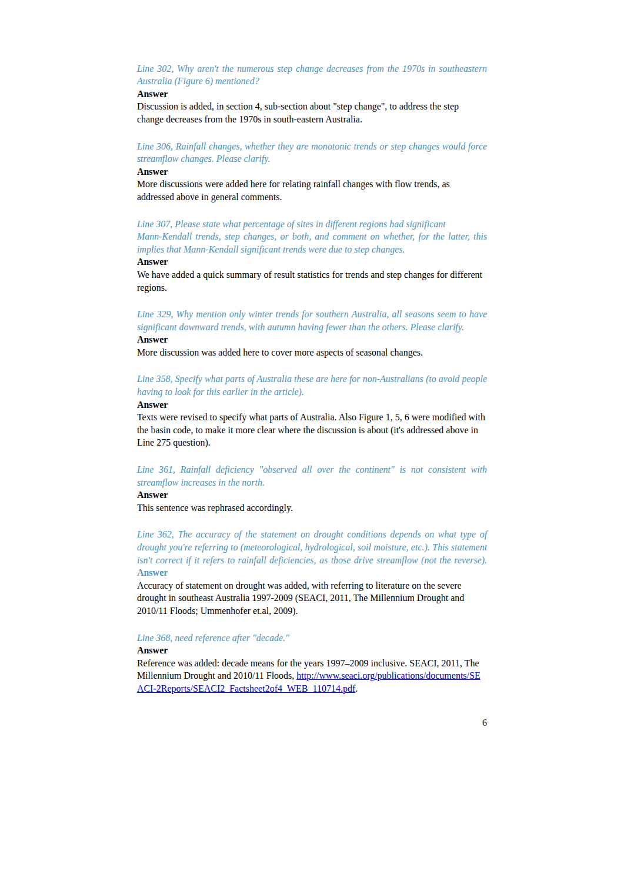Line 302, Why aren't the numerous step change decreases from the 1970s in southeastern Australia (Figure 6) mentioned?
Answer
Discussion is added, in section 4, sub-section about "step change", to address the step change decreases from the 1970s in south-eastern Australia.
Line 306, Rainfall changes, whether they are monotonic trends or step changes would force streamflow changes. Please clarify.
Answer
More discussions were added here for relating rainfall changes with flow trends, as addressed above in general comments.
Line 307, Please state what percentage of sites in different regions had significant
Mann-Kendall trends, step changes, or both, and comment on whether, for the latter, this implies that Mann-Kendall significant trends were due to step changes.
Answer
We have added a quick summary of result statistics for trends and step changes for different regions.
Line 329, Why mention only winter trends for southern Australia, all seasons seem to have significant downward trends, with autumn having fewer than the others. Please clarify.
Answer
More discussion was added here to cover more aspects of seasonal changes.
Line 358, Specify what parts of Australia these are here for non-Australians (to avoid people having to look for this earlier in the article).
Answer
Texts were revised to specify what parts of Australia. Also Figure 1, 5, 6 were modified with the basin code, to make it more clear where the discussion is about (it's addressed above in Line 275 question).
Line 361, Rainfall deficiency "observed all over the continent" is not consistent with streamflow increases in the north.
Answer
This sentence was rephrased accordingly.
Line 362, The accuracy of the statement on drought conditions depends on what type of drought you're referring to (meteorological, hydrological, soil moisture, etc.). This statement isn't correct if it refers to rainfall deficiencies, as those drive streamflow (not the reverse). Answer
Accuracy of statement on drought was added, with referring to literature on the severe drought in southeast Australia 1997-2009 (SEACI, 2011, The Millennium Drought and 2010/11 Floods; Ummenhofer et.al, 2009).
Line 368, need reference after "decade."
Answer
Reference was added: decade means for the years 1997–2009 inclusive. SEACI, 2011, The Millennium Drought and 2010/11 Floods, http://www.seaci.org/publications/documents/SEACI-2Reports/SEACI2_Factsheet2of4_WEB_110714.pdf.
6